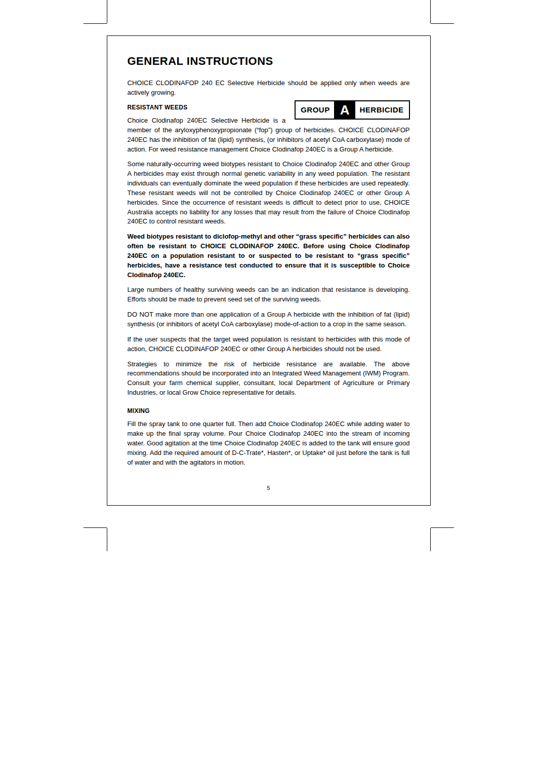General Instructions
CHOICE CLODINAFOP 240 EC Selective Herbicide should be applied only when weeds are actively growing.
GROUP A HERBICIDE
Resistant Weeds
Choice Clodinafop 240EC Selective Herbicide is a member of the aryloxyphenoxypropionate (“fop”) group of herbicides. CHOICE CLODINAFOP 240EC has the inhibition of fat (lipid) synthesis, (or inhibitors of acetyl CoA carboxylase) mode of action. For weed resistance management Choice Clodinafop 240EC is a Group A herbicide.
Some naturally-occurring weed biotypes resistant to Choice Clodinafop 240EC and other Group A herbicides may exist through normal genetic variability in any weed population. The resistant individuals can eventually dominate the weed population if these herbicides are used repeatedly. These resistant weeds will not be controlled by Choice Clodinafop 240EC or other Group A herbicides. Since the occurrence of resistant weeds is difficult to detect prior to use, CHOICE Australia accepts no liability for any losses that may result from the failure of Choice Clodinafop 240EC to control resistant weeds.
Weed biotypes resistant to diclofop-methyl and other “grass specific” herbicides can also often be resistant to CHOICE CLODINAFOP 240EC. Before using Choice Clodinafop 240EC on a population resistant to or suspected to be resistant to “grass specific” herbicides, have a resistance test conducted to ensure that it is susceptible to Choice Clodinafop 240EC.
Large numbers of healthy surviving weeds can be an indication that resistance is developing. Efforts should be made to prevent seed set of the surviving weeds.
DO NOT make more than one application of a Group A herbicide with the inhibition of fat (lipid) synthesis (or inhibitors of acetyl CoA carboxylase) mode-of-action to a crop in the same season.
If the user suspects that the target weed population is resistant to herbicides with this mode of action, CHOICE CLODINAFOP 240EC or other Group A herbicides should not be used.
Strategies to minimize the risk of herbicide resistance are available. The above recommendations should be incorporated into an Integrated Weed Management (IWM) Program. Consult your farm chemical supplier, consultant, local Department of Agriculture or Primary Industries, or local Grow Choice representative for details.
Mixing
Fill the spray tank to one quarter full. Then add Choice Clodinafop 240EC while adding water to make up the final spray volume. Pour Choice Clodinafop 240EC into the stream of incoming water. Good agitation at the time Choice Clodinafop 240EC is added to the tank will ensure good mixing. Add the required amount of D-C-Trate*, Hasten*, or Uptake* oil just before the tank is full of water and with the agitators in motion.
5